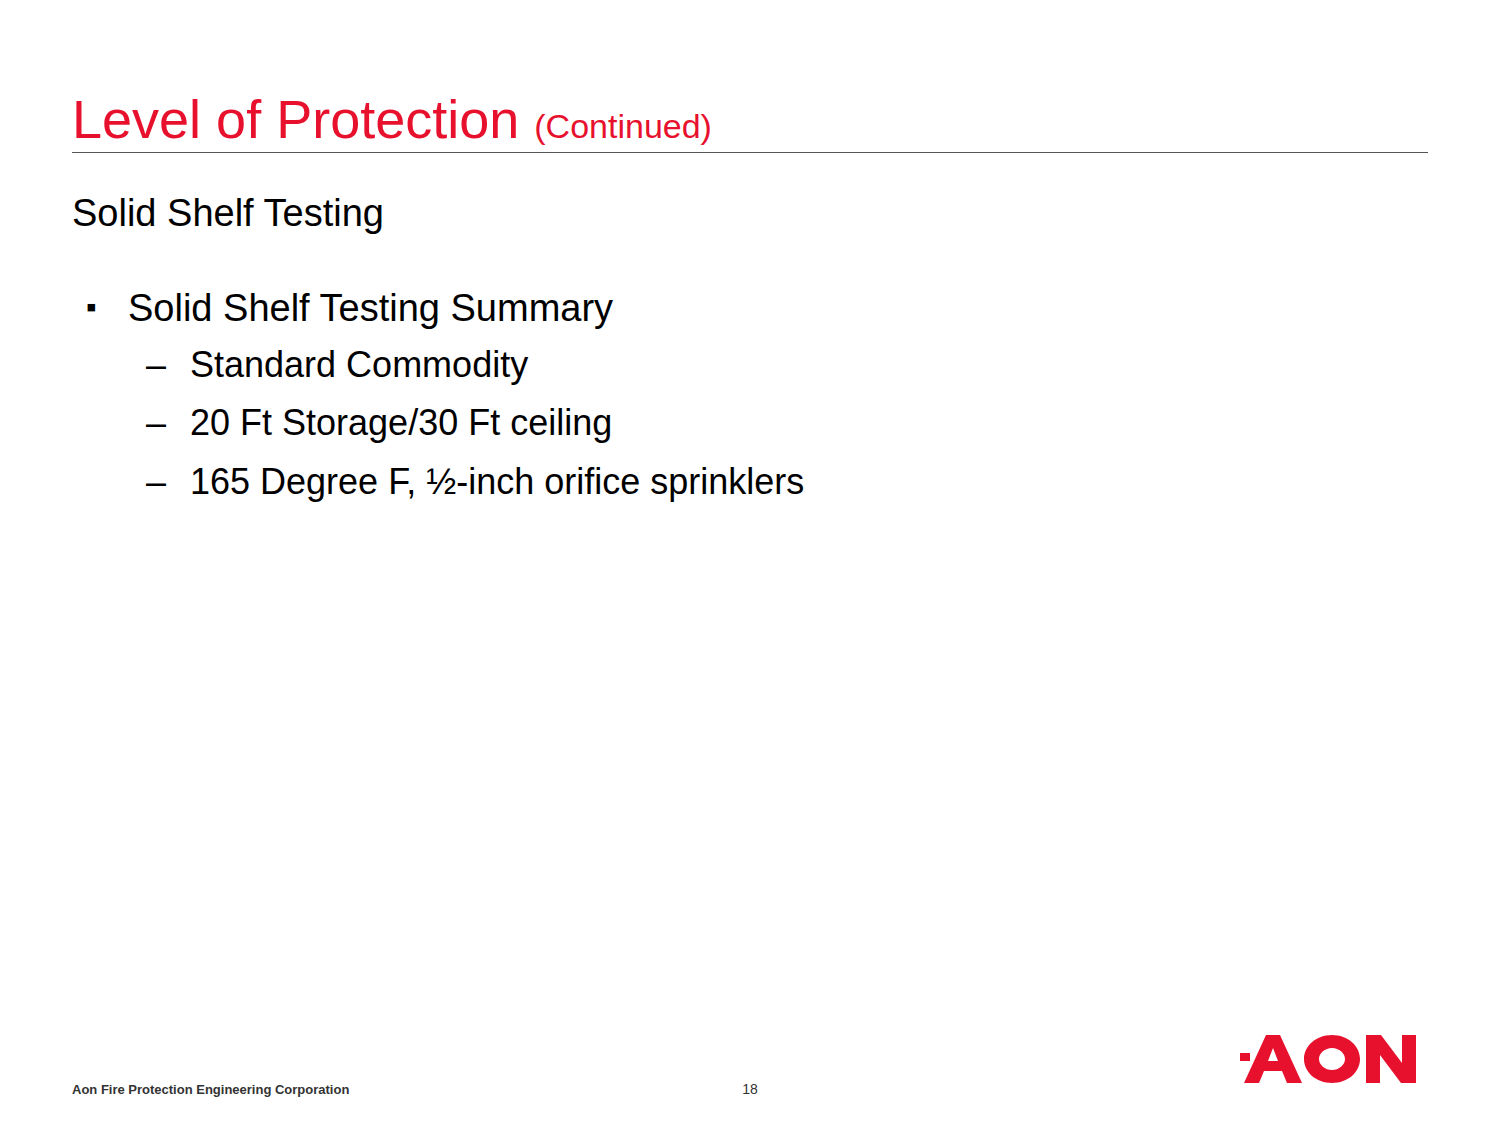Level of Protection (Continued)
Solid Shelf Testing
Solid Shelf Testing Summary
Standard Commodity
20 Ft Storage/30 Ft ceiling
165 Degree F, ½-inch orifice sprinklers
Aon Fire Protection Engineering Corporation
18